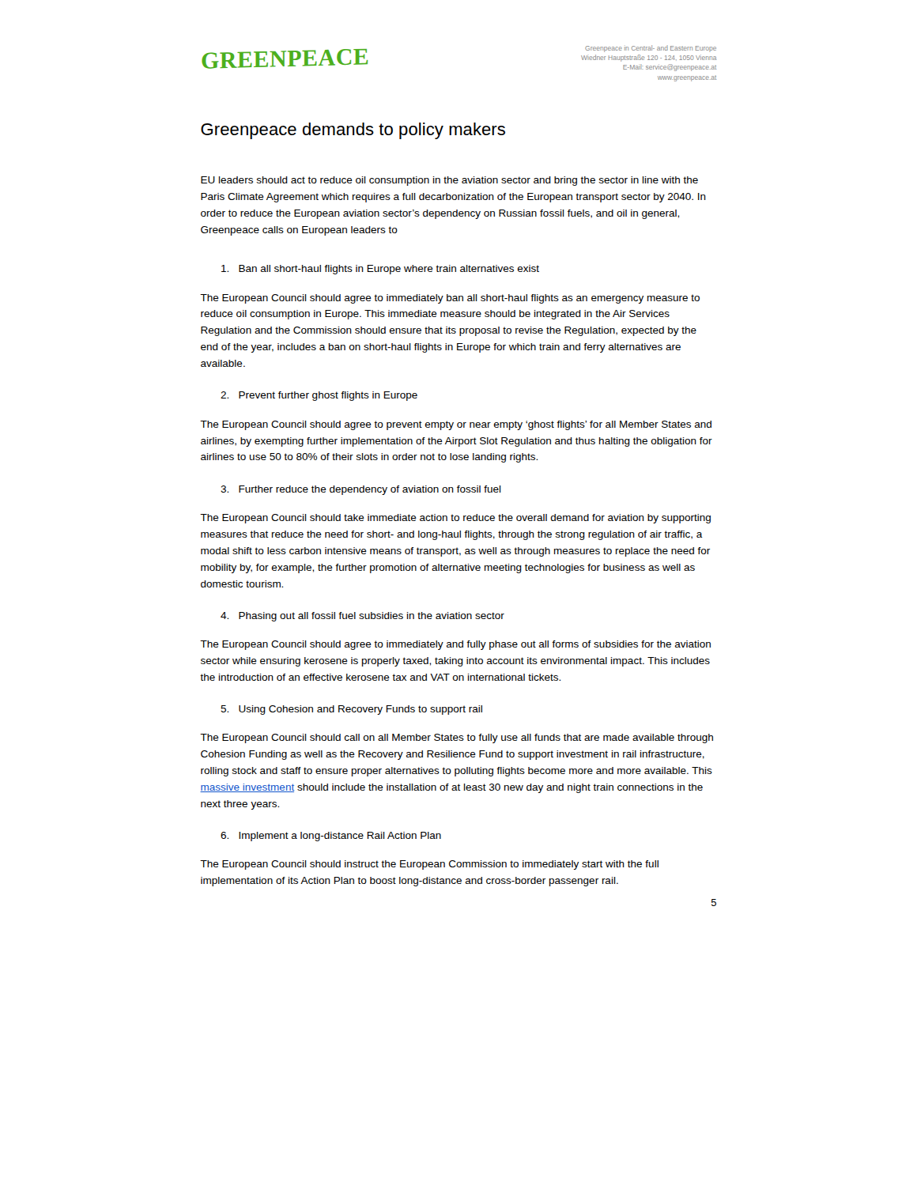GREENPEACE
Greenpeace in Central- and Eastern Europe
Wiedner Hauptstraße 120 - 124, 1050 Vienna
E-Mail: service@greenpeace.at
www.greenpeace.at
Greenpeace demands to policy makers
EU leaders should act to reduce oil consumption in the aviation sector and bring the sector in line with the Paris Climate Agreement which requires a full decarbonization of the European transport sector by 2040. In order to reduce the European aviation sector’s dependency on Russian fossil fuels, and oil in general, Greenpeace calls on European leaders to
Ban all short-haul flights in Europe where train alternatives exist
The European Council should agree to immediately ban all short-haul flights as an emergency measure to reduce oil consumption in Europe. This immediate measure should be integrated in the Air Services Regulation and the Commission should ensure that its proposal to revise the Regulation, expected by the end of the year, includes a ban on short-haul flights in Europe for which train and ferry alternatives are available.
Prevent further ghost flights in Europe
The European Council should agree to prevent empty or near empty ‘ghost flights’ for all Member States and airlines, by exempting further implementation of the Airport Slot Regulation and thus halting the obligation for airlines to use 50 to 80% of their slots in order not to lose landing rights.
Further reduce the dependency of aviation on fossil fuel
The European Council should take immediate action to reduce the overall demand for aviation by supporting measures that reduce the need for short- and long-haul flights, through the strong regulation of air traffic, a modal shift to less carbon intensive means of transport, as well as through measures to replace the need for mobility by, for example, the further promotion of alternative meeting technologies for business as well as domestic tourism.
Phasing out all fossil fuel subsidies in the aviation sector
The European Council should agree to immediately and fully phase out all forms of subsidies for the aviation sector while ensuring kerosene is properly taxed, taking into account its environmental impact. This includes the introduction of an effective kerosene tax and VAT on international tickets.
Using Cohesion and Recovery Funds to support rail
The European Council should call on all Member States to fully use all funds that are made available through Cohesion Funding as well as the Recovery and Resilience Fund to support investment in rail infrastructure, rolling stock and staff to ensure proper alternatives to polluting flights become more and more available. This massive investment should include the installation of at least 30 new day and night train connections in the next three years.
Implement a long-distance Rail Action Plan
The European Council should instruct the European Commission to immediately start with the full implementation of its Action Plan to boost long-distance and cross-border passenger rail.
5